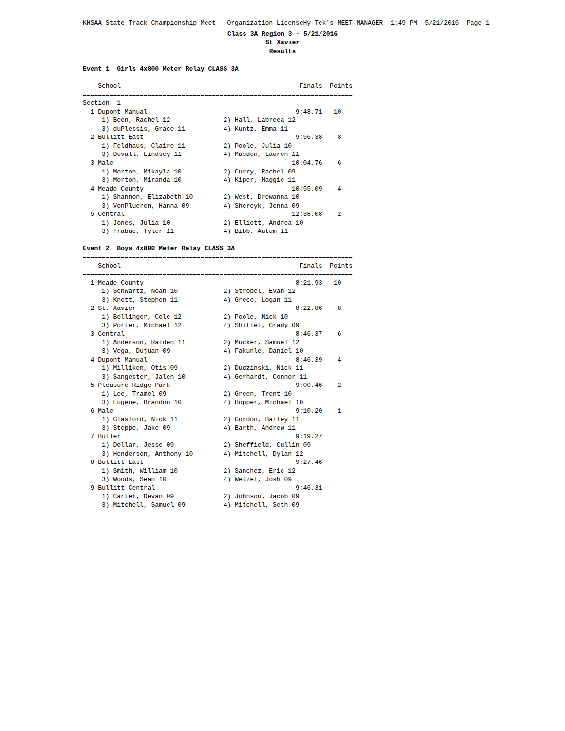KHSAA State Track Championship Meet - Organization License Hy-Tek's MEET MANAGER 1:49 PM 5/21/2016 Page 1
Class 3A Region 3 - 5/21/2016
St Xavier
Results
Event 1 Girls 4x800 Meter Relay CLASS 3A
=======================================================================
    School                                               Finals  Points
=======================================================================
Section  1
  1 Dupont Manual                                       9:48.71   10
     1) Been, Rachel 12              2) Hall, Labreea 12
     3) duPlessis, Grace 11          4) Kuntz, Emma 11
  2 Bullitt East                                        9:56.38    8
     1) Feldhaus, Claire 11          2) Poole, Julia 10
     3) Duvall, Lindsey 11           4) Masden, Lauren 11
  3 Male                                               10:04.76    6
     1) Morton, Mikayla 10           2) Curry, Rachel 09
     3) Morton, Miranda 10           4) Kiper, Maggie 11
  4 Meade County                                       10:55.09    4
     1) Shannon, Elizabeth 10        2) West, Drewanna 10
     3) VonPlueren, Hanna 09         4) Shereyk, Jenna 09
  5 Central                                            12:38.08    2
     1) Jones, Julia 10              2) Elliott, Andrea 10
     3) Trabue, Tyler 11             4) Bibb, Autum 11
Event 2 Boys 4x800 Meter Relay CLASS 3A
=======================================================================
    School                                               Finals  Points
=======================================================================
  1 Meade County                                        8:21.93   10
     1) Schwartz, Noah 10            2) Strobel, Evan 12
     3) Knott, Stephen 11            4) Greco, Logan 11
  2 St. Xavier                                          8:22.86    8
     1) Bollinger, Cole 12           2) Poole, Nick 10
     3) Porter, Michael 12           4) Shiflet, Grady 09
  3 Central                                             8:46.37    6
     1) Anderson, Raiden 11          2) Mucker, Samuel 12
     3) Vega, Dujuan 09              4) Fakunle, Daniel 10
  4 Dupont Manual                                       8:46.39    4
     1) Milliken, Otis 09            2) Dudzinski, Nick 11
     3) Sangester, Jalen 10          4) Gerhardt, Connor 11
  5 Pleasure Ridge Park                                 9:00.46    2
     1) Lee, Tramel 09               2) Green, Trent 10
     3) Eugene, Brandon 10           4) Hopper, Michael 10
  6 Male                                                9:10.20    1
     1) Glasford, Nick 11            2) Gordon, Bailey 11
     3) Steppe, Jake 09              4) Barth, Andrew 11
  7 Butler                                              9:19.27
     1) Dollar, Jesse 09             2) Sheffield, Cullin 09
     3) Henderson, Anthony 10        4) Mitchell, Dylan 12
  8 Bullitt East                                        9:27.46
     1) Smith, William 10            2) Sanchez, Eric 12
     3) Woods, Sean 10               4) Wetzel, Josh 09
  9 Bullitt Central                                     9:46.31
     1) Carter, Devan 09             2) Johnson, Jacob 09
     3) Mitchell, Samuel 09          4) Mitchell, Seth 09